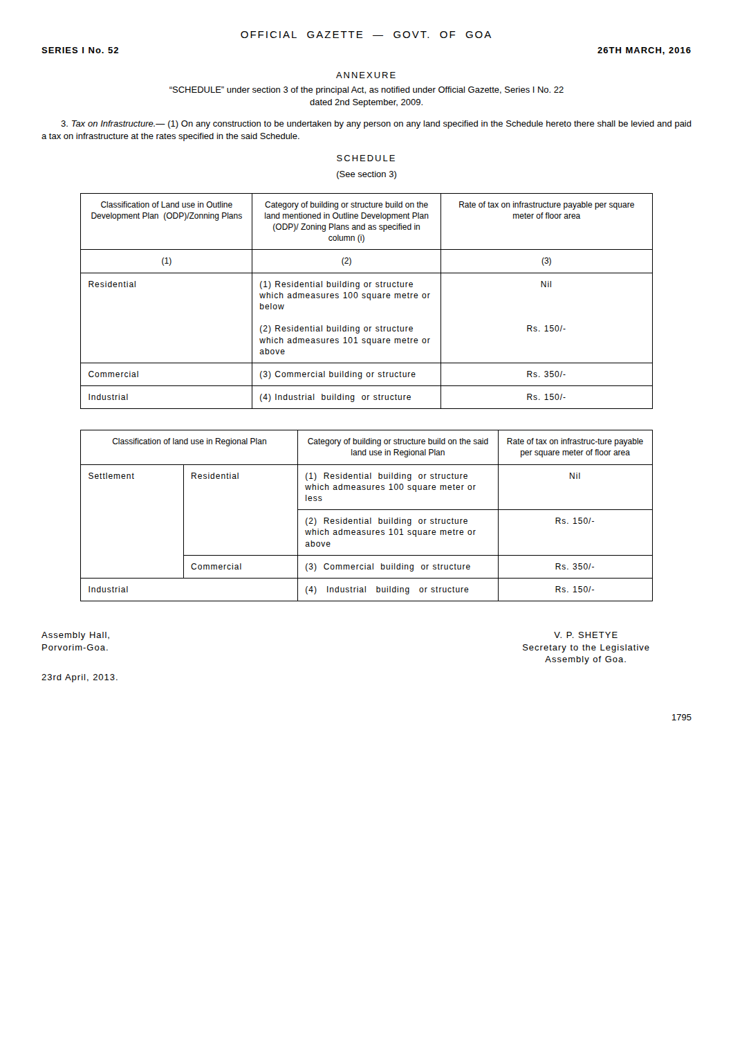OFFICIAL GAZETTE — GOVT. OF GOA
SERIES I No. 52 26TH MARCH, 2016
ANNEXURE
“SCHEDULE” under section 3 of the principal Act, as notified under Official Gazette, Series I No. 22
dated 2nd September, 2009.
3. Tax on Infrastructure.— (1) On any construction to be undertaken by any person on any land specified in the Schedule hereto there shall be levied and paid a tax on infrastructure at the rates specified in the said Schedule.
SCHEDULE
(See section 3)
| Classification of Land use in Outline Development Plan (ODP)/Zonning Plans | Category of building or structure build on the land mentioned in Outline Development Plan (ODP)/ Zoning Plans and as specified in column (i) | Rate of tax on infrastructure payable per square meter of floor area |
| --- | --- | --- |
| (1) | (2) | (3) |
| Residential | (1) Residential building or structure which admeasures 100 square metre or below (2) Residential building or structure which admeasures 101 square metre or above | Nil Rs. 150/- |
| Commercial | (3) Commercial building or structure | Rs. 350/- |
| Industrial | (4) Industrial building or structure | Rs. 150/- |
| Classification of land use in Regional Plan | Category of building or structure build on the said land use in Regional Plan | Rate of tax on infrastruc-ture payable per square meter of floor area |
| --- | --- | --- |
| Settlement | Residential | (1) Residential building or structure which admeasures 100 square meter or less | Nil |
| (2) Residential building or structure which admeasures 101 square metre or above | Rs. 150/- |
| Commercial | (3) Commercial building or structure | Rs. 350/- |
| Industrial | (4) Industrial building or structure | Rs. 150/- |
Assembly Hall,
Porvorim-Goa.
23rd April, 2013.
V. P. SHETYE
Secretary to the Legislative
Assembly of Goa.
1795